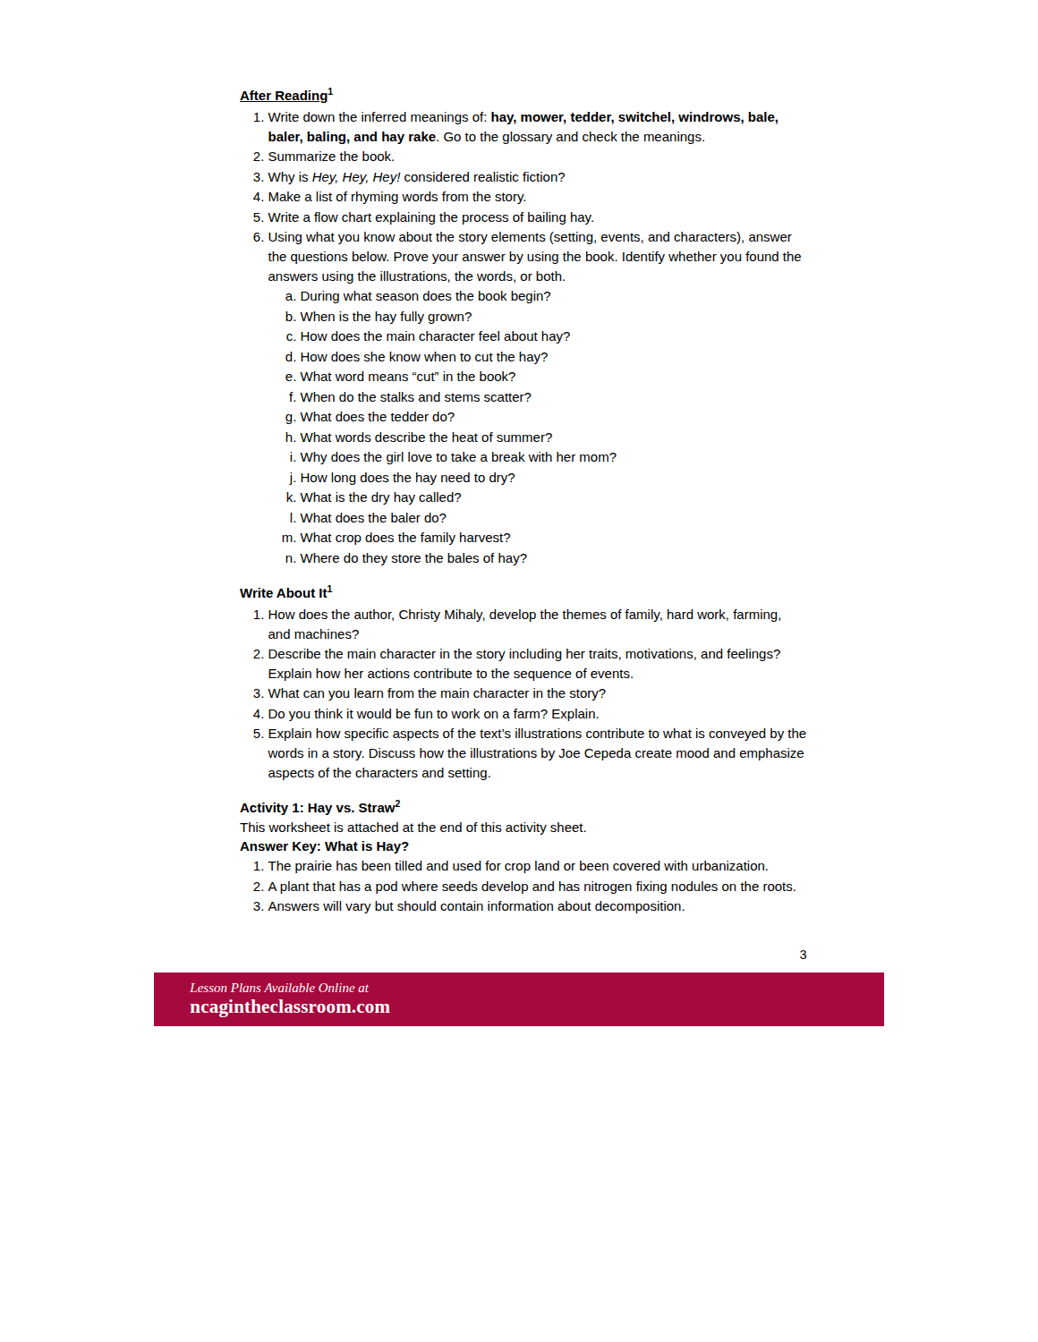After Reading1
Write down the inferred meanings of: hay, mower, tedder, switchel, windrows, bale, baler, baling, and hay rake. Go to the glossary and check the meanings.
Summarize the book.
Why is Hey, Hey, Hey! considered realistic fiction?
Make a list of rhyming words from the story.
Write a flow chart explaining the process of bailing hay.
Using what you know about the story elements (setting, events, and characters), answer the questions below. Prove your answer by using the book. Identify whether you found the answers using the illustrations, the words, or both.
During what season does the book begin?
When is the hay fully grown?
How does the main character feel about hay?
How does she know when to cut the hay?
What word means “cut” in the book?
When do the stalks and stems scatter?
What does the tedder do?
What words describe the heat of summer?
Why does the girl love to take a break with her mom?
How long does the hay need to dry?
What is the dry hay called?
What does the baler do?
What crop does the family harvest?
Where do they store the bales of hay?
Write About It1
How does the author, Christy Mihaly, develop the themes of family, hard work, farming, and machines?
Describe the main character in the story including her traits, motivations, and feelings? Explain how her actions contribute to the sequence of events.
What can you learn from the main character in the story?
Do you think it would be fun to work on a farm? Explain.
Explain how specific aspects of the text’s illustrations contribute to what is conveyed by the words in a story. Discuss how the illustrations by Joe Cepeda create mood and emphasize aspects of the characters and setting.
Activity 1: Hay vs. Straw2
This worksheet is attached at the end of this activity sheet.
Answer Key: What is Hay?
The prairie has been tilled and used for crop land or been covered with urbanization.
A plant that has a pod where seeds develop and has nitrogen fixing nodules on the roots.
Answers will vary but should contain information about decomposition.
3
Lesson Plans Available Online at
ncagintheclassroom.com